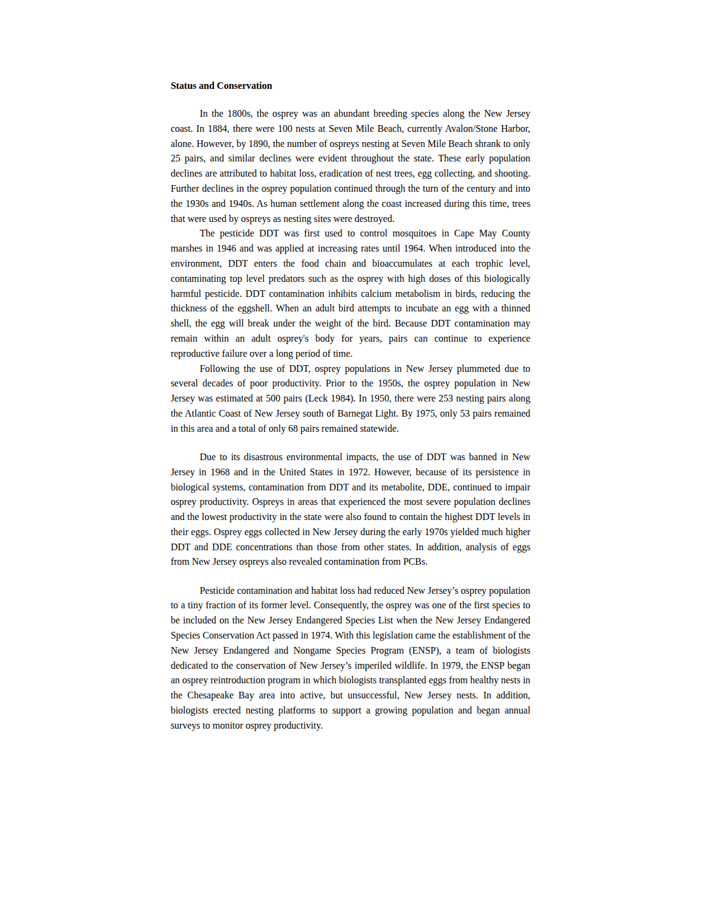Status and Conservation
In the 1800s, the osprey was an abundant breeding species along the New Jersey coast. In 1884, there were 100 nests at Seven Mile Beach, currently Avalon/Stone Harbor, alone. However, by 1890, the number of ospreys nesting at Seven Mile Beach shrank to only 25 pairs, and similar declines were evident throughout the state. These early population declines are attributed to habitat loss, eradication of nest trees, egg collecting, and shooting. Further declines in the osprey population continued through the turn of the century and into the 1930s and 1940s. As human settlement along the coast increased during this time, trees that were used by ospreys as nesting sites were destroyed.
The pesticide DDT was first used to control mosquitoes in Cape May County marshes in 1946 and was applied at increasing rates until 1964. When introduced into the environment, DDT enters the food chain and bioaccumulates at each trophic level, contaminating top level predators such as the osprey with high doses of this biologically harmful pesticide. DDT contamination inhibits calcium metabolism in birds, reducing the thickness of the eggshell. When an adult bird attempts to incubate an egg with a thinned shell, the egg will break under the weight of the bird. Because DDT contamination may remain within an adult osprey's body for years, pairs can continue to experience reproductive failure over a long period of time.
Following the use of DDT, osprey populations in New Jersey plummeted due to several decades of poor productivity. Prior to the 1950s, the osprey population in New Jersey was estimated at 500 pairs (Leck 1984). In 1950, there were 253 nesting pairs along the Atlantic Coast of New Jersey south of Barnegat Light. By 1975, only 53 pairs remained in this area and a total of only 68 pairs remained statewide.
Due to its disastrous environmental impacts, the use of DDT was banned in New Jersey in 1968 and in the United States in 1972. However, because of its persistence in biological systems, contamination from DDT and its metabolite, DDE, continued to impair osprey productivity. Ospreys in areas that experienced the most severe population declines and the lowest productivity in the state were also found to contain the highest DDT levels in their eggs. Osprey eggs collected in New Jersey during the early 1970s yielded much higher DDT and DDE concentrations than those from other states. In addition, analysis of eggs from New Jersey ospreys also revealed contamination from PCBs.
Pesticide contamination and habitat loss had reduced New Jersey’s osprey population to a tiny fraction of its former level. Consequently, the osprey was one of the first species to be included on the New Jersey Endangered Species List when the New Jersey Endangered Species Conservation Act passed in 1974. With this legislation came the establishment of the New Jersey Endangered and Nongame Species Program (ENSP), a team of biologists dedicated to the conservation of New Jersey’s imperiled wildlife. In 1979, the ENSP began an osprey reintroduction program in which biologists transplanted eggs from healthy nests in the Chesapeake Bay area into active, but unsuccessful, New Jersey nests. In addition, biologists erected nesting platforms to support a growing population and began annual surveys to monitor osprey productivity.